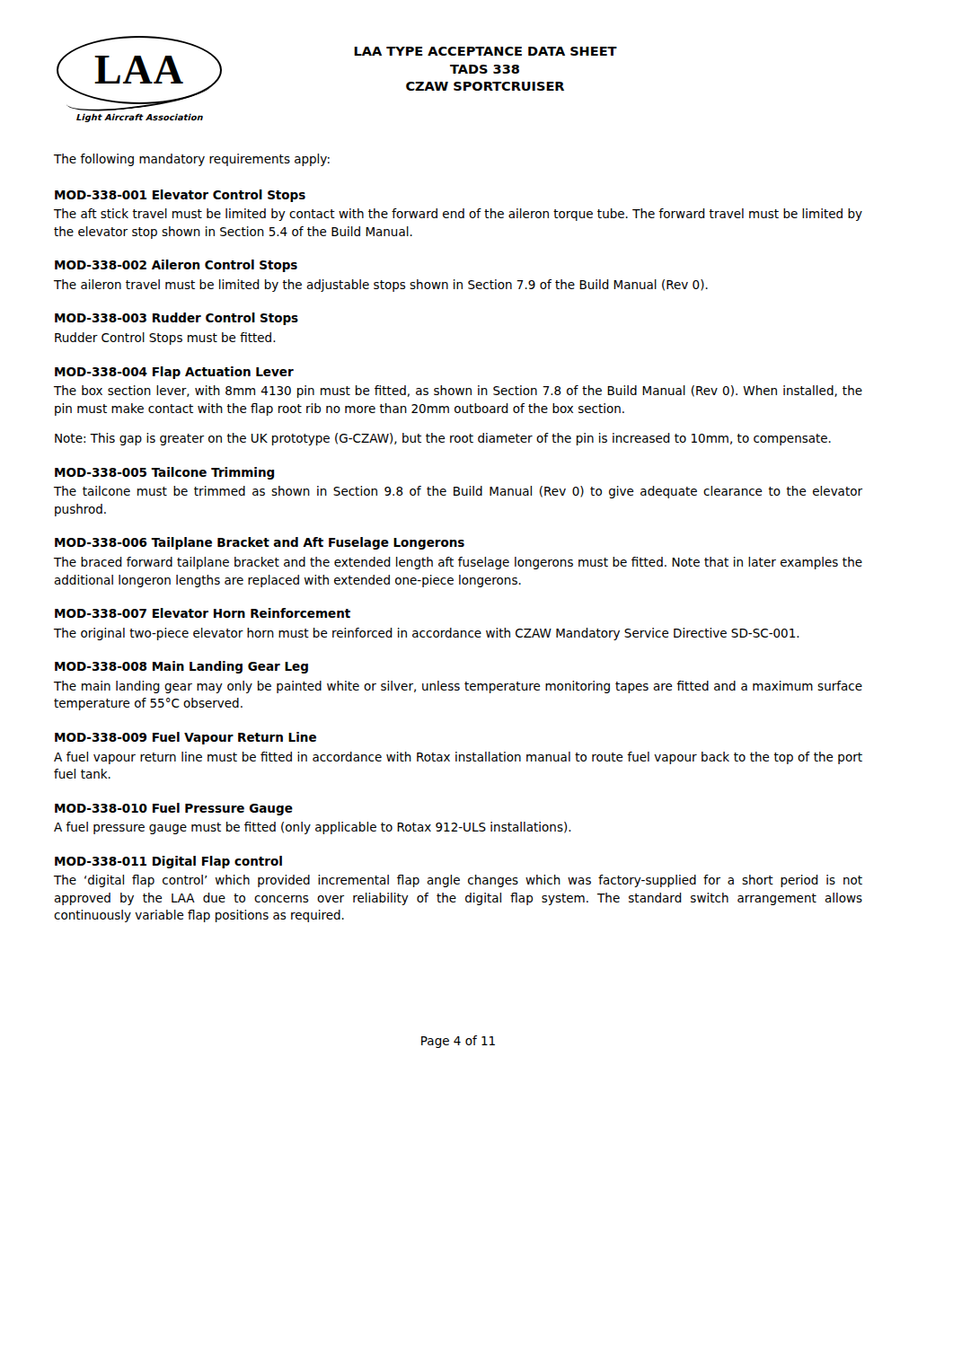LAA
Light Aircraft Association
LAA TYPE ACCEPTANCE DATA SHEET
TADS 338
CZAW SPORTCRUISER
The following mandatory requirements apply:
MOD-338-001 Elevator Control Stops
The aft stick travel must be limited by contact with the forward end of the aileron torque tube. The forward travel must be limited by the elevator stop shown in Section 5.4 of the Build Manual.
MOD-338-002 Aileron Control Stops
The aileron travel must be limited by the adjustable stops shown in Section 7.9 of the Build Manual (Rev 0).
MOD-338-003 Rudder Control Stops
Rudder Control Stops must be fitted.
MOD-338-004 Flap Actuation Lever
The box section lever, with 8mm 4130 pin must be fitted, as shown in Section 7.8 of the Build Manual (Rev 0). When installed, the pin must make contact with the flap root rib no more than 20mm outboard of the box section.
Note: This gap is greater on the UK prototype (G-CZAW), but the root diameter of the pin is increased to 10mm, to compensate.
MOD-338-005 Tailcone Trimming
The tailcone must be trimmed as shown in Section 9.8 of the Build Manual (Rev 0) to give adequate clearance to the elevator pushrod.
MOD-338-006 Tailplane Bracket and Aft Fuselage Longerons
The braced forward tailplane bracket and the extended length aft fuselage longerons must be fitted. Note that in later examples the additional longeron lengths are replaced with extended one-piece longerons.
MOD-338-007 Elevator Horn Reinforcement
The original two-piece elevator horn must be reinforced in accordance with CZAW Mandatory Service Directive SD-SC-001.
MOD-338-008 Main Landing Gear Leg
The main landing gear may only be painted white or silver, unless temperature monitoring tapes are fitted and a maximum surface temperature of 55°C observed.
MOD-338-009 Fuel Vapour Return Line
A fuel vapour return line must be fitted in accordance with Rotax installation manual to route fuel vapour back to the top of the port fuel tank.
MOD-338-010 Fuel Pressure Gauge
A fuel pressure gauge must be fitted (only applicable to Rotax 912-ULS installations).
MOD-338-011 Digital Flap control
The ‘digital flap control’ which provided incremental flap angle changes which was factory-supplied for a short period is not approved by the LAA due to concerns over reliability of the digital flap system. The standard switch arrangement allows continuously variable flap positions as required.
Page 4 of 11